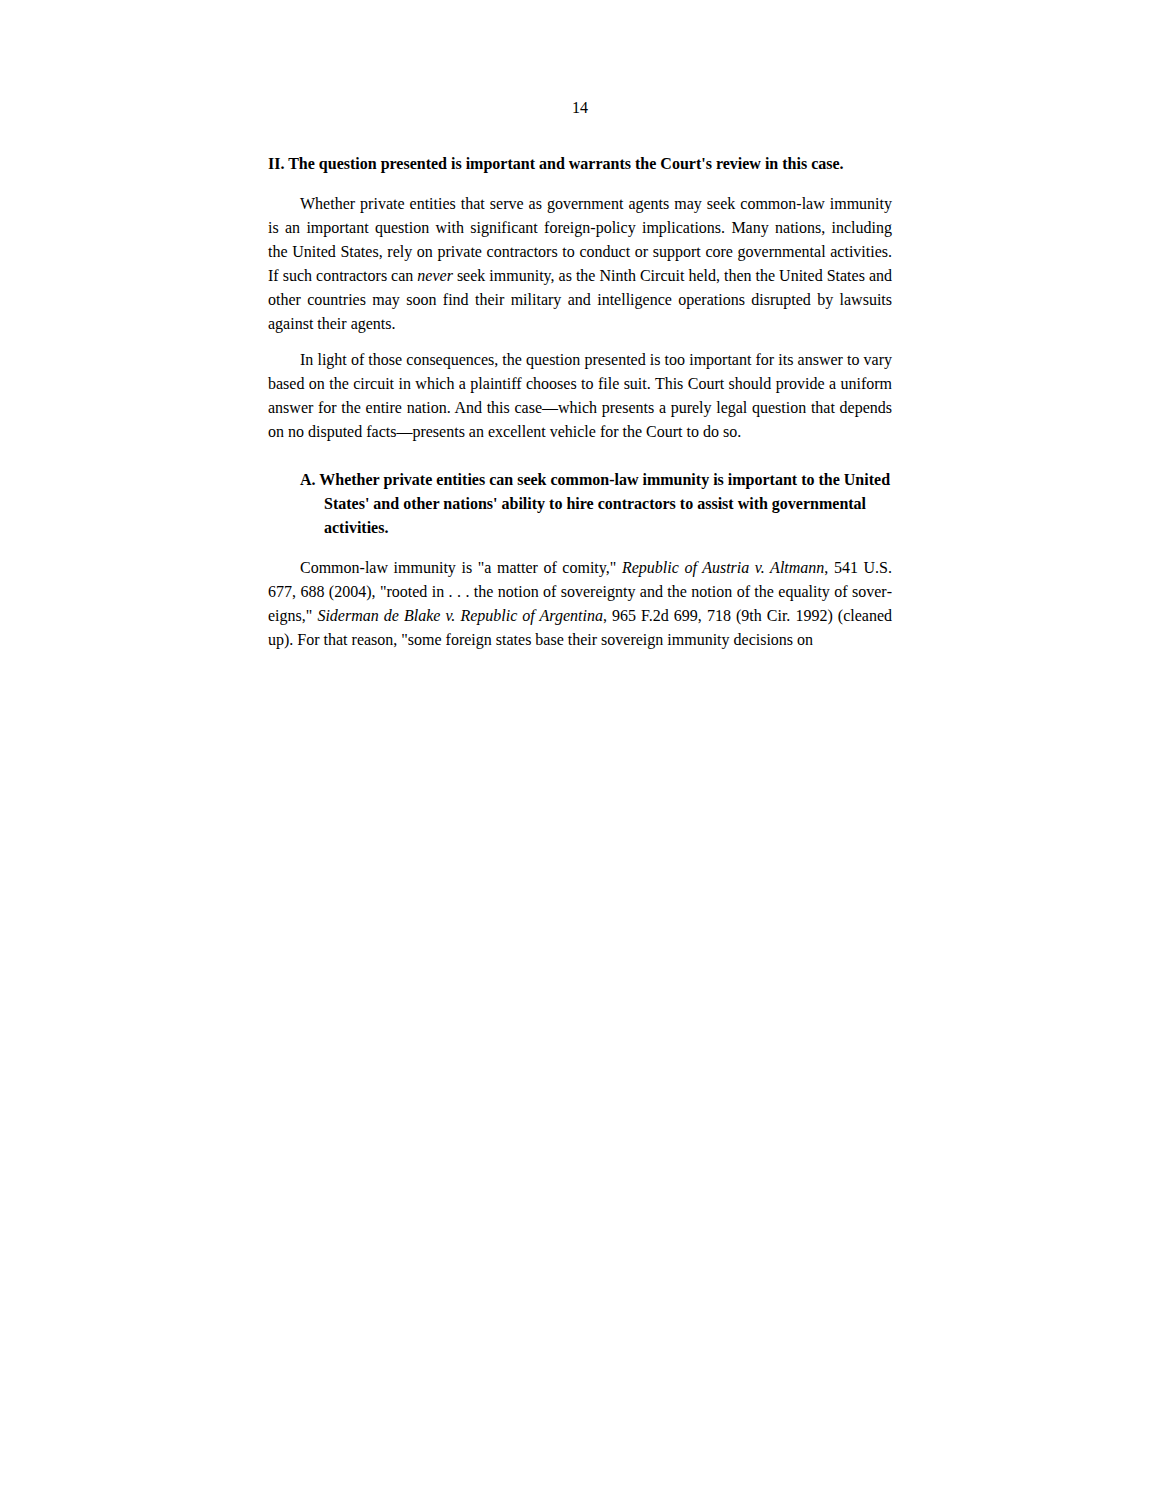14
II. The question presented is important and warrants the Court's review in this case.
Whether private entities that serve as government agents may seek common-law immunity is an important question with significant foreign-policy implications. Many nations, including the United States, rely on private contractors to conduct or support core governmental activities. If such contractors can never seek immunity, as the Ninth Circuit held, then the United States and other countries may soon find their military and intelligence operations disrupted by lawsuits against their agents.
In light of those consequences, the question presented is too important for its answer to vary based on the circuit in which a plaintiff chooses to file suit. This Court should provide a uniform answer for the entire nation. And this case—which presents a purely legal question that depends on no disputed facts—presents an excellent vehicle for the Court to do so.
A. Whether private entities can seek common-law immunity is important to the United States' and other nations' ability to hire contractors to assist with governmental activities.
Common-law immunity is "a matter of comity," Republic of Austria v. Altmann, 541 U.S. 677, 688 (2004), "rooted in . . . the notion of sovereignty and the notion of the equality of sovereigns," Siderman de Blake v. Republic of Argentina, 965 F.2d 699, 718 (9th Cir. 1992) (cleaned up). For that reason, "some foreign states base their sovereign immunity decisions on